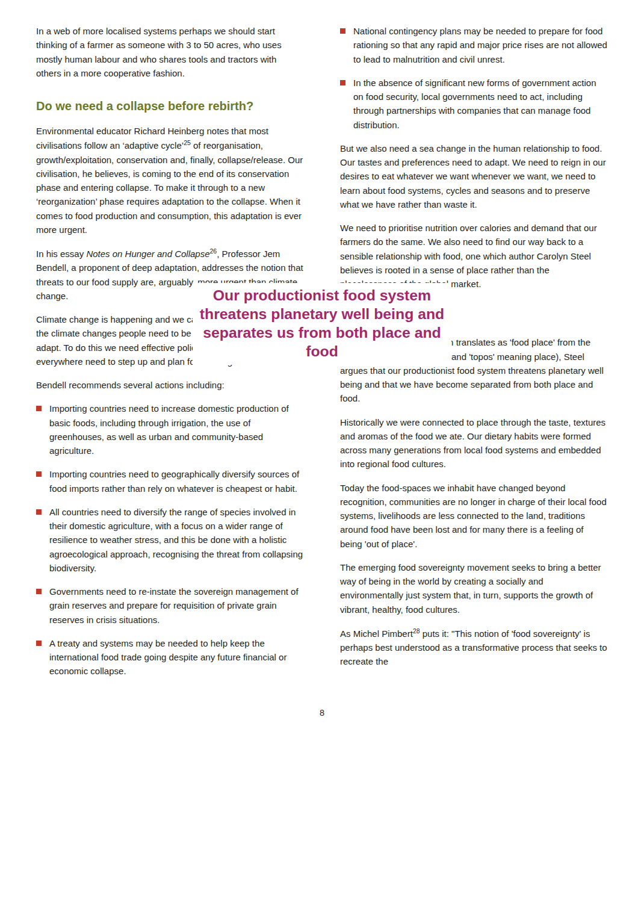Our productionist food system threatens planetary well being and separates us from both place and food
In a web of more localised systems perhaps we should start thinking of a farmer as someone with 3 to 50 acres, who uses mostly human labour and who shares tools and tractors with others in a more cooperative fashion.
Do we need a collapse before rebirth?
Environmental educator Richard Heinberg notes that most civilisations follow an ‘adaptive cycle’25 of reorganisation, growth/exploitation, conservation and, finally, collapse/release. Our civilisation, he believes, is coming to the end of its conservation phase and entering collapse. To make it through to a new ‘reorganization’ phase requires adaptation to the collapse. When it comes to food production and consumption, this adaptation is ever more urgent.
In his essay Notes on Hunger and Collapse26, Professor Jem Bendell, a proponent of deep adaptation, addresses the notion that threats to our food supply are, arguably, more urgent than climate change.
Climate change is happening and we cannot stop it; and even as the climate changes people need to be fed, therefore we must adapt. To do this we need effective polices and governments everywhere need to step up and plan for a changed world.
Bendell recommends several actions including:
Importing countries need to increase domestic production of basic foods, including through irrigation, the use of greenhouses, as well as urban and community-based agriculture.
Importing countries need to geographically diversify sources of food imports rather than rely on whatever is cheapest or habit.
All countries need to diversify the range of species involved in their domestic agriculture, with a focus on a wider range of resilience to weather stress, and this be done with a holistic agroecological approach, recognising the threat from collapsing biodiversity.
Governments need to re-instate the sovereign management of grain reserves and prepare for requisition of private grain reserves in crisis situations.
A treaty and systems may be needed to help keep the international food trade going despite any future financial or economic collapse.
National contingency plans may be needed to prepare for food rationing so that any rapid and major price rises are not allowed to lead to malnutrition and civil unrest.
In the absence of significant new forms of government action on food security, local governments need to act, including through partnerships with companies that can manage food distribution.
But we also need a sea change in the human relationship to food. Our tastes and preferences need to adapt. We need to reign in our desires to eat whatever we want whenever we want, we need to learn about food systems, cycles and seasons and to preserve what we have rather than waste it.
We need to prioritise nutrition over calories and demand that our farmers do the same. We also need to find our way back to a sensible relationship with food, one which author Carolyn Steel believes is rooted in a sense of place rather than the placelessness of the global market.
Food in its place
In her book Sitopia27, (which translates as 'food place' from the Greek 'sitos' meaning food, and 'topos' meaning place), Steel argues that our productionist food system threatens planetary well being and that we have become separated from both place and food.
Historically we were connected to place through the taste, textures and aromas of the food we ate. Our dietary habits were formed across many generations from local food systems and embedded into regional food cultures.
Today the food-spaces we inhabit have changed beyond recognition, communities are no longer in charge of their local food systems, livelihoods are less connected to the land, traditions around food have been lost and for many there is a feeling of being 'out of place'.
The emerging food sovereignty movement seeks to bring a better way of being in the world by creating a socially and environmentally just system that, in turn, supports the growth of vibrant, healthy, food cultures.
As Michel Pimbert28 puts it: "This notion of 'food sovereignty' is perhaps best understood as a transformative process that seeks to recreate the
8